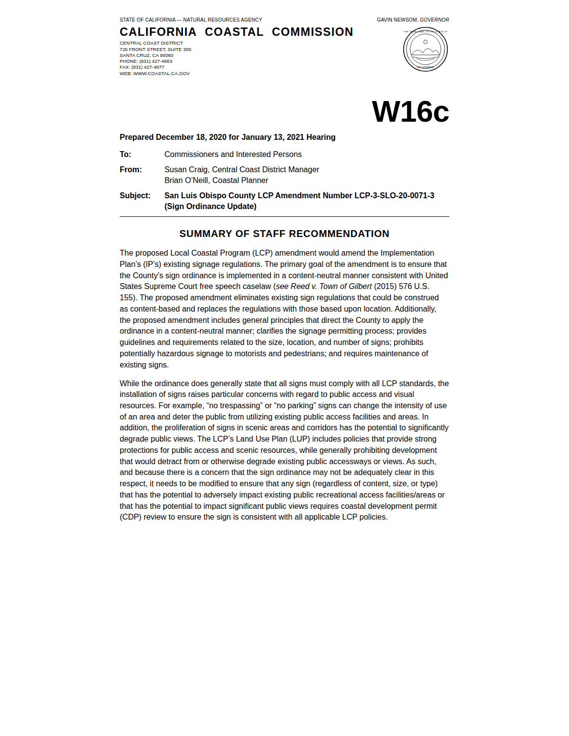State of California — Natural Resources Agency
Gavin Newsom, Governor
CALIFORNIA COASTAL COMMISSION
Central Coast District
725 Front Street, Suite 300
Santa Cruz, CA 95060
Phone: (831) 427-4863
Fax: (831) 427-4877
Web: www.coastal.ca.gov
CALIFORNIA THE GREAT SEAL OF THE STATE OF
W16c
Prepared December 18, 2020 for January 13, 2021 Hearing
| To: | Commissioners and Interested Persons |
| From: | Susan Craig, Central Coast District Manager Brian O’Neill, Coastal Planner |
| Subject: | San Luis Obispo County LCP Amendment Number LCP-3-SLO-20-0071-3 (Sign Ordinance Update) |
SUMMARY OF STAFF RECOMMENDATION
The proposed Local Coastal Program (LCP) amendment would amend the Implementation Plan’s (IP’s) existing signage regulations. The primary goal of the amendment is to ensure that the County’s sign ordinance is implemented in a content-neutral manner consistent with United States Supreme Court free speech caselaw (see Reed v. Town of Gilbert (2015) 576 U.S. 155). The proposed amendment eliminates existing sign regulations that could be construed as content-based and replaces the regulations with those based upon location. Additionally, the proposed amendment includes general principles that direct the County to apply the ordinance in a content-neutral manner; clarifies the signage permitting process; provides guidelines and requirements related to the size, location, and number of signs; prohibits potentially hazardous signage to motorists and pedestrians; and requires maintenance of existing signs.
While the ordinance does generally state that all signs must comply with all LCP standards, the installation of signs raises particular concerns with regard to public access and visual resources. For example, “no trespassing” or “no parking” signs can change the intensity of use of an area and deter the public from utilizing existing public access facilities and areas. In addition, the proliferation of signs in scenic areas and corridors has the potential to significantly degrade public views. The LCP’s Land Use Plan (LUP) includes policies that provide strong protections for public access and scenic resources, while generally prohibiting development that would detract from or otherwise degrade existing public accessways or views. As such, and because there is a concern that the sign ordinance may not be adequately clear in this respect, it needs to be modified to ensure that any sign (regardless of content, size, or type) that has the potential to adversely impact existing public recreational access facilities/areas or that has the potential to impact significant public views requires coastal development permit (CDP) review to ensure the sign is consistent with all applicable LCP policies.